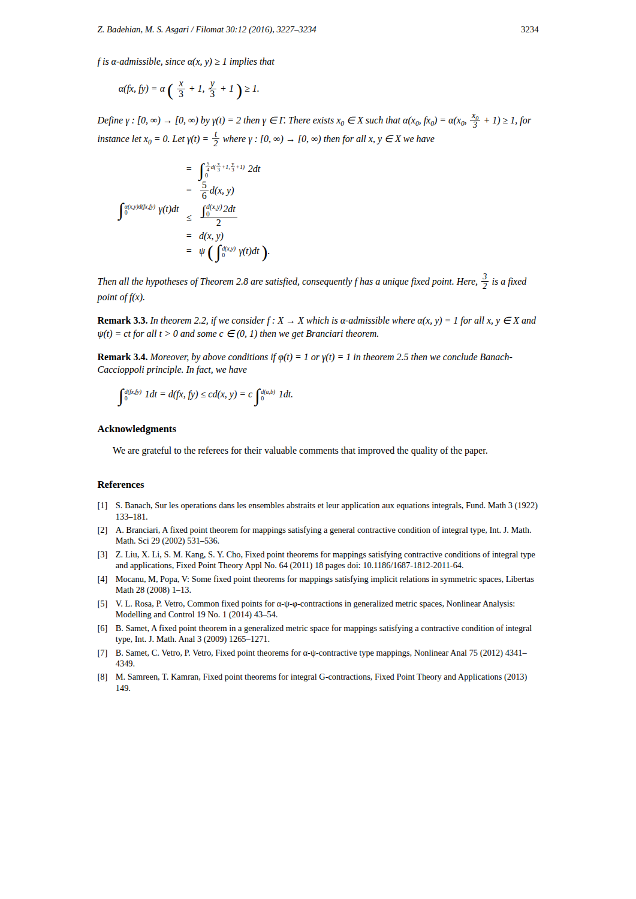Z. Badehian, M. S. Asgari / Filomat 30:12 (2016), 3227–3234 3234
f is α-admissible, since α(x, y) ≥ 1 implies that
α(fx, fy) = α ( x 3 + 1, y 3 + 1 ) ≥ 1.
Define γ : [0, ∞) → [0, ∞) by γ(t) = 2 then γ ∈ Γ. There exists x0 ∈ X such that α(x0, fx0) = α(x0, x03 + 1) ≥ 1, for instance let x0 = 0. Let γ(t) = t 2 where γ : [0, ∞) → [0, ∞) then for all x, y ∈ X we have
∫α(x,y)d(fx,fy) 0 γ(t)dt = ∫54 d(x 3+1, y 3+1) 0 2dt = 56 d(x, y) ≤ ∫d(x,y) 02dt 2 = d(x, y) = ψ ( ∫d(x,y) 0 γ(t)dt ).
Then all the hypotheses of Theorem 2.8 are satisfied, consequently f has a unique fixed point. Here, 32 is a fixed point of f(x).
Remark 3.3. In theorem 2.2, if we consider f : X → X which is α-admissible where α(x, y) = 1 for all x, y ∈ X and ψ(t) = ct for all t > 0 and some c ∈ (0, 1) then we get Branciari theorem.
Remark 3.4. Moreover, by above conditions if φ(t) = 1 or γ(t) = 1 in theorem 2.5 then we conclude Banach-Caccioppoli principle. In fact, we have
∫d(fx,fy) 0 1dt = d(fx, fy) ≤ cd(x, y) = c ∫d(a,b) 0 1dt.
Acknowledgments
We are grateful to the referees for their valuable comments that improved the quality of the paper.
References
[1] S. Banach, Sur les operations dans les ensembles abstraits et leur application aux equations integrals, Fund. Math 3 (1922) 133–181.
[2] A. Branciari, A fixed point theorem for mappings satisfying a general contractive condition of integral type, Int. J. Math. Math. Sci 29 (2002) 531–536.
[3] Z. Liu, X. Li, S. M. Kang, S. Y. Cho, Fixed point theorems for mappings satisfying contractive conditions of integral type and applications, Fixed Point Theory Appl No. 64 (2011) 18 pages doi: 10.1186/1687-1812-2011-64.
[4] Mocanu, M, Popa, V: Some fixed point theorems for mappings satisfying implicit relations in symmetric spaces, Libertas Math 28 (2008) 1–13.
[5] V. L. Rosa, P. Vetro, Common fixed points for α-ψ-φ-contractions in generalized metric spaces, Nonlinear Analysis: Modelling and Control 19 No. 1 (2014) 43–54.
[6] B. Samet, A fixed point theorem in a generalized metric space for mappings satisfying a contractive condition of integral type, Int. J. Math. Anal 3 (2009) 1265–1271.
[7] B. Samet, C. Vetro, P. Vetro, Fixed point theorems for α-ψ-contractive type mappings, Nonlinear Anal 75 (2012) 4341–4349.
[8] M. Samreen, T. Kamran, Fixed point theorems for integral G-contractions, Fixed Point Theory and Applications (2013) 149.